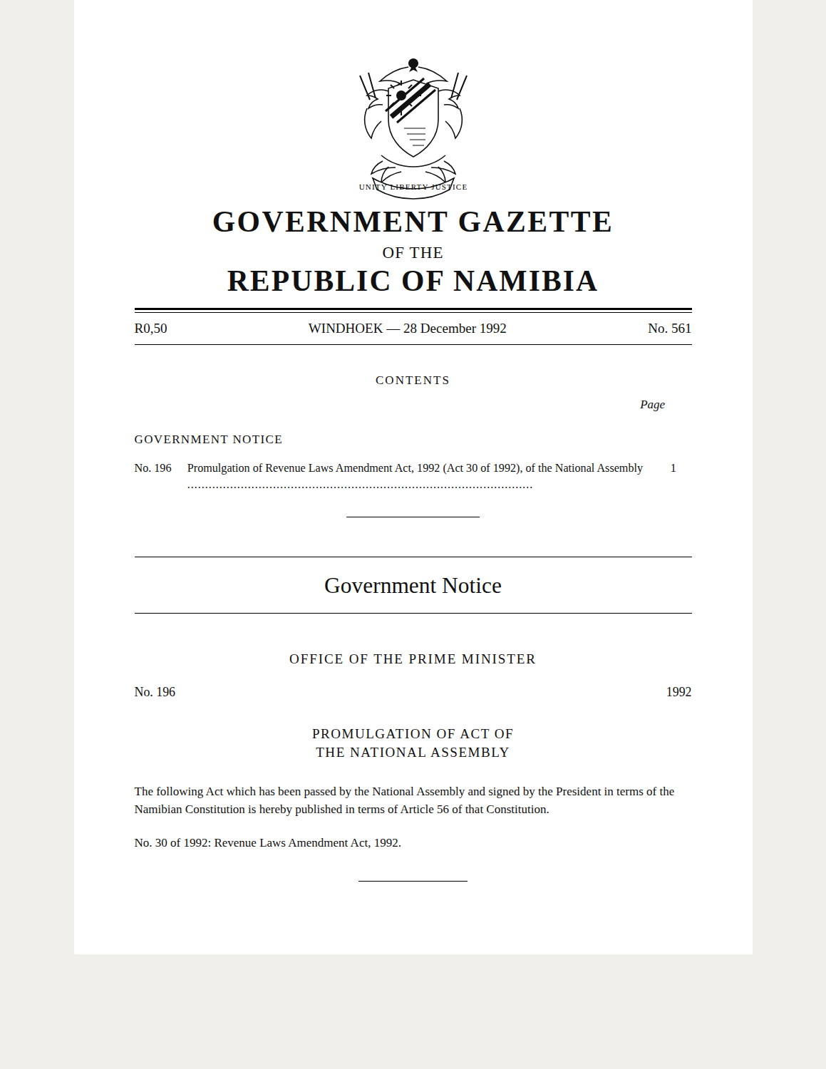UNITY LIBERTY JUSTICE
GOVERNMENT GAZETTE
OF THE
REPUBLIC OF NAMIBIA
R0,50 WINDHOEK — 28 December 1992 No. 561
CONTENTS
Page
GOVERNMENT NOTICE
| No. 196 | Promulgation of Revenue Laws Amendment Act, 1992 (Act 30 of 1992), of the National Assembly ................................................................................................. | 1 |
Government Notice
OFFICE OF THE PRIME MINISTER
No. 196 1992
PROMULGATION OF ACT OF
THE NATIONAL ASSEMBLY
The following Act which has been passed by the National Assembly and signed by the President in terms of the Namibian Constitution is hereby published in terms of Article 56 of that Constitution.
No. 30 of 1992: Revenue Laws Amendment Act, 1992.